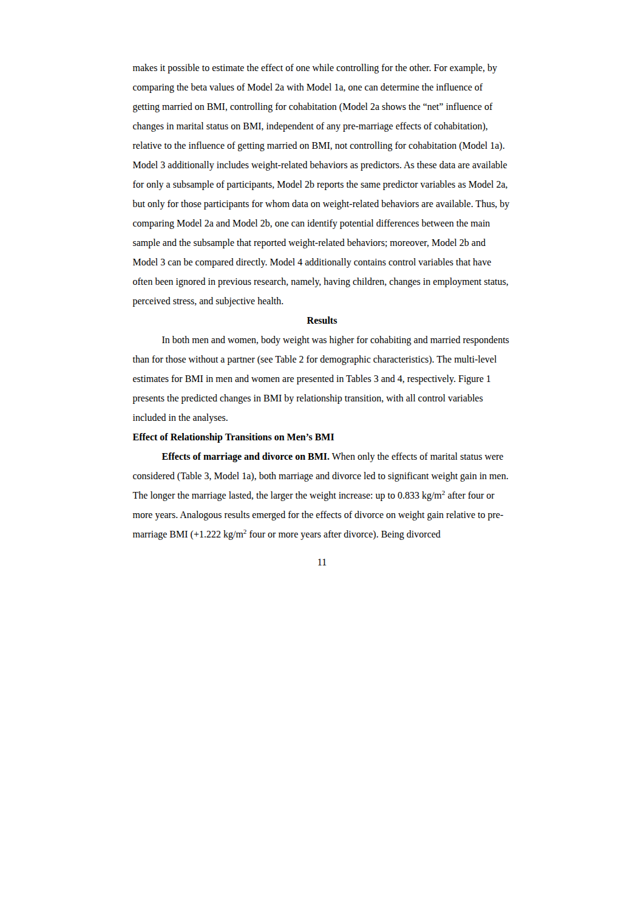makes it possible to estimate the effect of one while controlling for the other. For example, by comparing the beta values of Model 2a with Model 1a, one can determine the influence of getting married on BMI, controlling for cohabitation (Model 2a shows the “net” influence of changes in marital status on BMI, independent of any pre-marriage effects of cohabitation), relative to the influence of getting married on BMI, not controlling for cohabitation (Model 1a). Model 3 additionally includes weight-related behaviors as predictors. As these data are available for only a subsample of participants, Model 2b reports the same predictor variables as Model 2a, but only for those participants for whom data on weight-related behaviors are available. Thus, by comparing Model 2a and Model 2b, one can identify potential differences between the main sample and the subsample that reported weight-related behaviors; moreover, Model 2b and Model 3 can be compared directly. Model 4 additionally contains control variables that have often been ignored in previous research, namely, having children, changes in employment status, perceived stress, and subjective health.
Results
In both men and women, body weight was higher for cohabiting and married respondents than for those without a partner (see Table 2 for demographic characteristics). The multi-level estimates for BMI in men and women are presented in Tables 3 and 4, respectively. Figure 1 presents the predicted changes in BMI by relationship transition, with all control variables included in the analyses.
Effect of Relationship Transitions on Men’s BMI
Effects of marriage and divorce on BMI. When only the effects of marital status were considered (Table 3, Model 1a), both marriage and divorce led to significant weight gain in men. The longer the marriage lasted, the larger the weight increase: up to 0.833 kg/m2 after four or more years. Analogous results emerged for the effects of divorce on weight gain relative to pre-marriage BMI (+1.222 kg/m2 four or more years after divorce). Being divorced
11